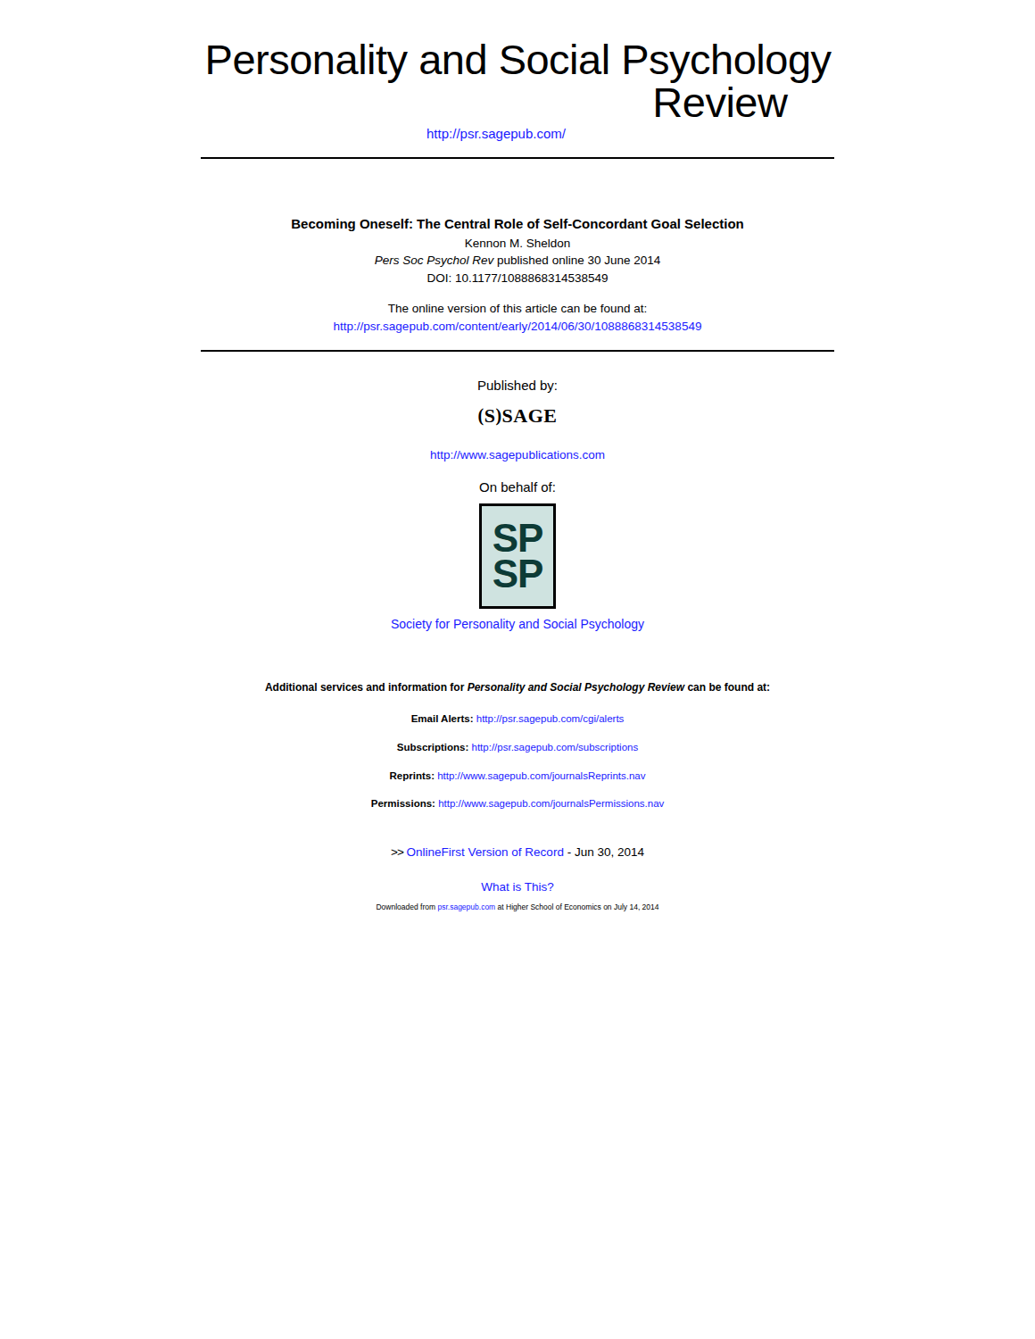Personality and Social Psychology Review
http://psr.sagepub.com/
Becoming Oneself: The Central Role of Self-Concordant Goal Selection
Kennon M. Sheldon
Pers Soc Psychol Rev published online 30 June 2014
DOI: 10.1177/1088868314538549
The online version of this article can be found at: http://psr.sagepub.com/content/early/2014/06/30/1088868314538549
Published by:
(S) SAGE
http://www.sagepublications.com
On behalf of:
SP SP
Society for Personality and Social Psychology
Additional services and information for Personality and Social Psychology Review can be found at:
Email Alerts: http://psr.sagepub.com/cgi/alerts
Subscriptions: http://psr.sagepub.com/subscriptions
Reprints: http://www.sagepub.com/journalsReprints.nav
Permissions: http://www.sagepub.com/journalsPermissions.nav
>> OnlineFirst Version of Record - Jun 30, 2014
What is This?
Downloaded from psr.sagepub.com at Higher School of Economics on July 14, 2014